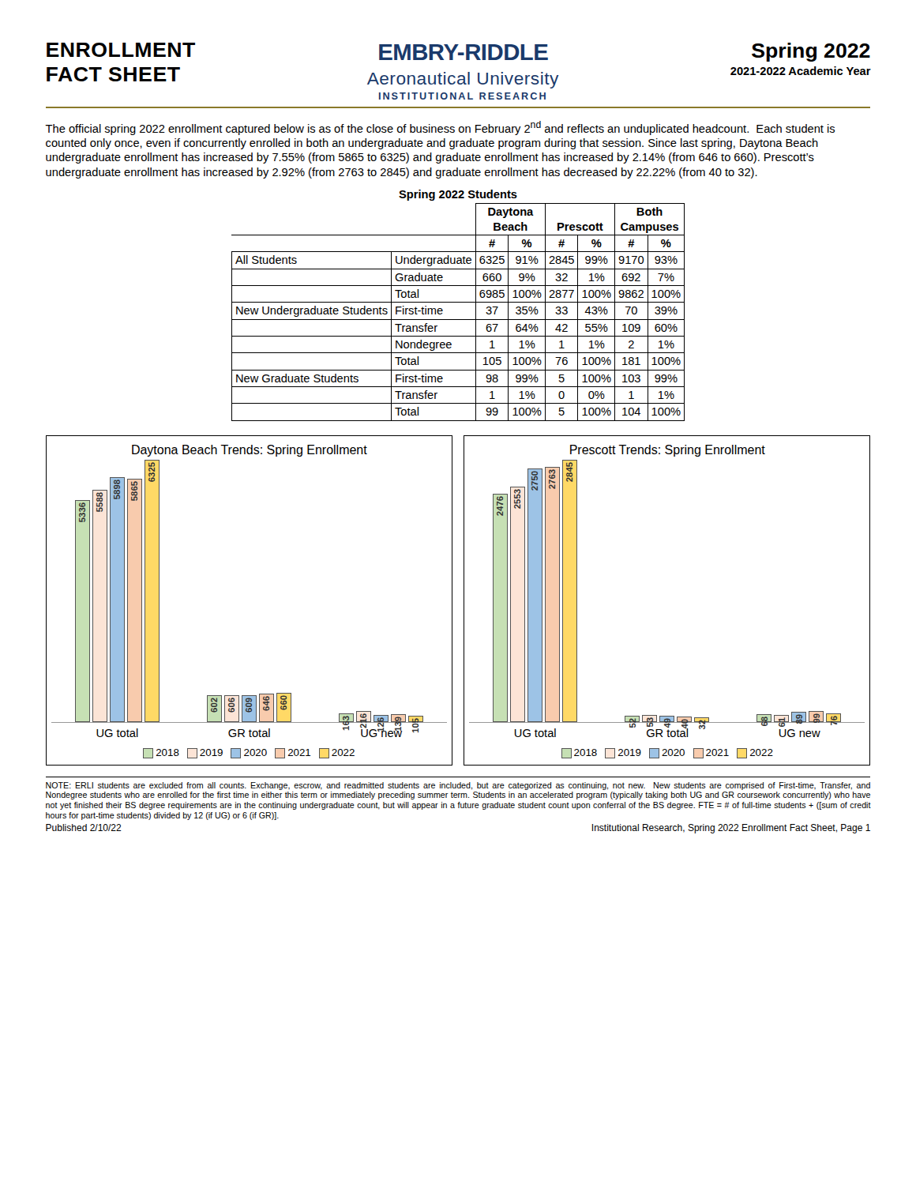ENROLLMENT
FACT SHEET
EMBRY-RIDDLE
Aeronautical University
INSTITUTIONAL RESEARCH
Spring 2022
2021-2022 Academic Year
The official spring 2022 enrollment captured below is as of the close of business on February 2nd and reflects an unduplicated headcount. Each student is counted only once, even if concurrently enrolled in both an undergraduate and graduate program during that session. Since last spring, Daytona Beach undergraduate enrollment has increased by 7.55% (from 5865 to 6325) and graduate enrollment has increased by 2.14% (from 646 to 660). Prescott’s undergraduate enrollment has increased by 2.92% (from 2763 to 2845) and graduate enrollment has decreased by 22.22% (from 40 to 32).
Spring 2022 Students
| | | Daytona Beach | Prescott | Both Campuses |
| | | # | % | # | % | # | % |
| All Students | Undergraduate | 6325 | 91% | 2845 | 99% | 9170 | 93% |
| | Graduate | 660 | 9% | 32 | 1% | 692 | 7% |
| | Total | 6985 | 100% | 2877 | 100% | 9862 | 100% |
| New Undergraduate Students | First-time | 37 | 35% | 33 | 43% | 70 | 39% |
| | Transfer | 67 | 64% | 42 | 55% | 109 | 60% |
| | Nondegree | 1 | 1% | 1 | 1% | 2 | 1% |
| | Total | 105 | 100% | 76 | 100% | 181 | 100% |
| New Graduate Students | First-time | 98 | 99% | 5 | 100% | 103 | 99% |
| | Transfer | 1 | 1% | 0 | 0% | 1 | 1% |
| | Total | 99 | 100% | 5 | 100% | 104 | 100% |
Daytona Beach Trends: Spring Enrollment
5336
5588
5898
5865
6325
602
606
609
646
660
163
216
126
139
105
UG total
GR total
UG new
2018
2019
2020
2021
2022
Prescott Trends: Spring Enrollment
2476
2553
2750
2763
2845
52
53
49
40
32
68
61
89
99
76
UG total
GR total
UG new
2018
2019
2020
2021
2022
NOTE: ERLI students are excluded from all counts. Exchange, escrow, and readmitted students are included, but are categorized as continuing, not new. New students are comprised of First-time, Transfer, and Nondegree students who are enrolled for the first time in either this term or immediately preceding summer term. Students in an accelerated program (typically taking both UG and GR coursework concurrently) who have not yet finished their BS degree requirements are in the continuing undergraduate count, but will appear in a future graduate student count upon conferral of the BS degree. FTE = # of full-time students + ([sum of credit hours for part-time students) divided by 12 (if UG) or 6 (if GR)].
Published 2/10/22
Institutional Research, Spring 2022 Enrollment Fact Sheet, Page 1